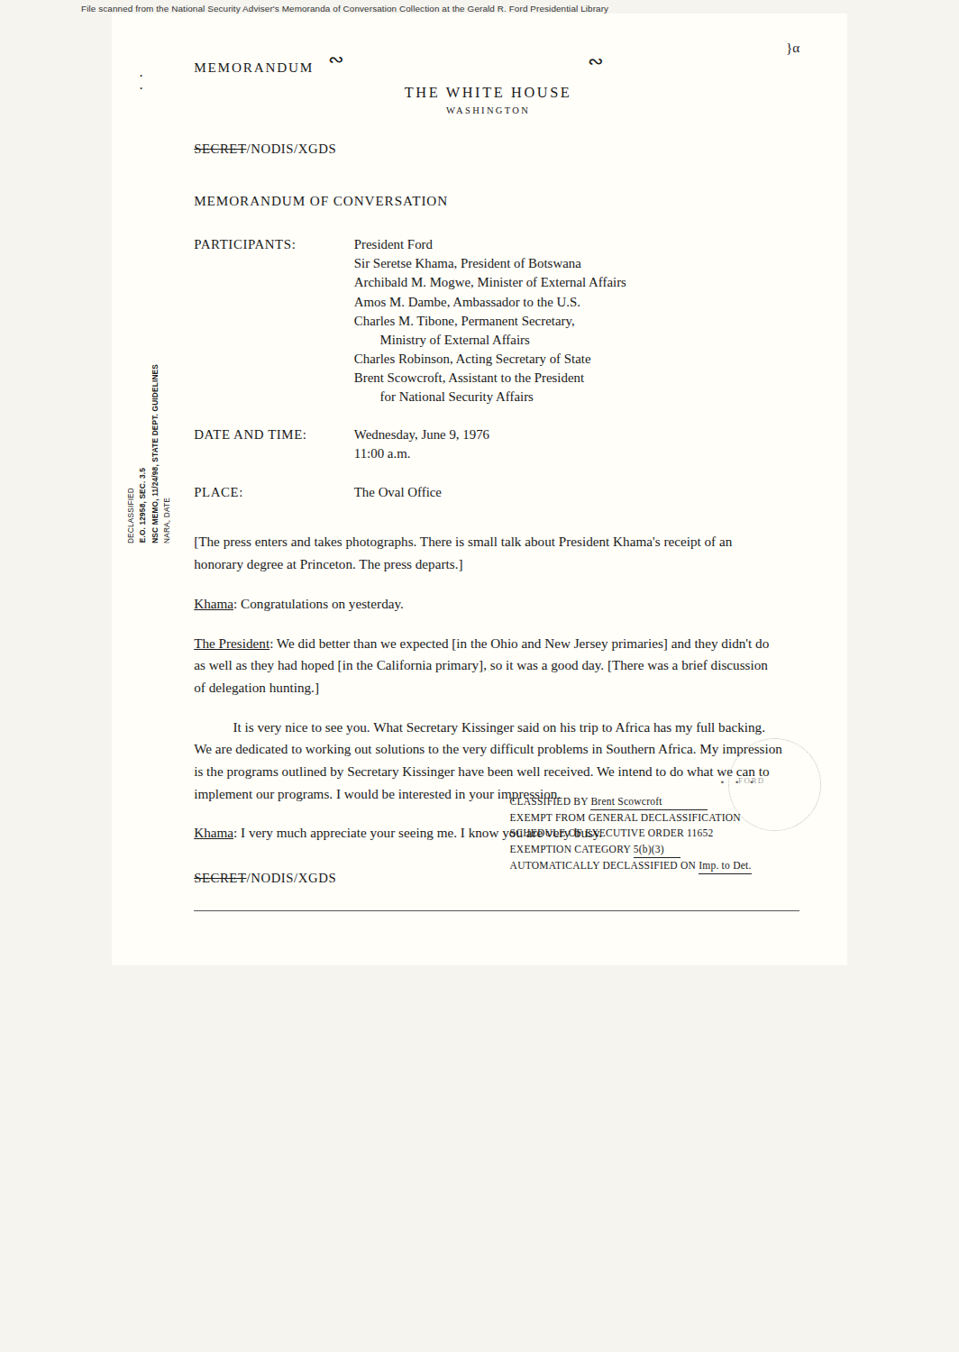File scanned from the National Security Adviser's Memoranda of Conversation Collection at the Gerald R. Ford Presidential Library
}α
.
.
MEMORANDUM ∾ ∾
THE WHITE HOUSE
WASHINGTON
SECRET/NODIS/XGDS
MEMORANDUM OF CONVERSATION
| PARTICIPANTS: | President Ford Sir Seretse Khama, President of Botswana Archibald M. Mogwe, Minister of External Affairs Amos M. Dambe, Ambassador to the U.S. Charles M. Tibone, Permanent Secretary, Ministry of External Affairs Charles Robinson, Acting Secretary of State Brent Scowcroft, Assistant to the President for National Security Affairs |
| DATE AND TIME: | Wednesday, June 9, 1976 11:00 a.m. |
| PLACE: | The Oval Office |
DECLASSIFIED E.O. 12958, SEC. 3.5 NSC MEMO, 11/24/98, STATE DEPT. GUIDELINES NARA, DATE
[The press enters and takes photographs. There is small talk about President Khama's receipt of an honorary degree at Princeton. The press departs.]
Khama: Congratulations on yesterday.
The President: We did better than we expected [in the Ohio and New Jersey primaries] and they didn't do as well as they had hoped [in the California primary], so it was a good day. [There was a brief discussion of delegation hunting.]
It is very nice to see you. What Secretary Kissinger said on his trip to Africa has my full backing. We are dedicated to working out solutions to the very difficult problems in Southern Africa. My impression is the programs outlined by Secretary Kissinger have been well received. We intend to do what we can to implement our programs. I would be interested in your impression.
Khama: I very much appreciate your seeing me. I know you are very busy.
• • •
FORD
CLASSIFIED BY Brent Scowcroft
EXEMPT FROM GENERAL DECLASSIFICATION
SCHEDULE OF EXECUTIVE ORDER 11652
EXEMPTION CATEGORY 5(b)(3)
AUTOMATICALLY DECLASSIFIED ON Imp. to Det.
SECRET/NODIS/XGDS